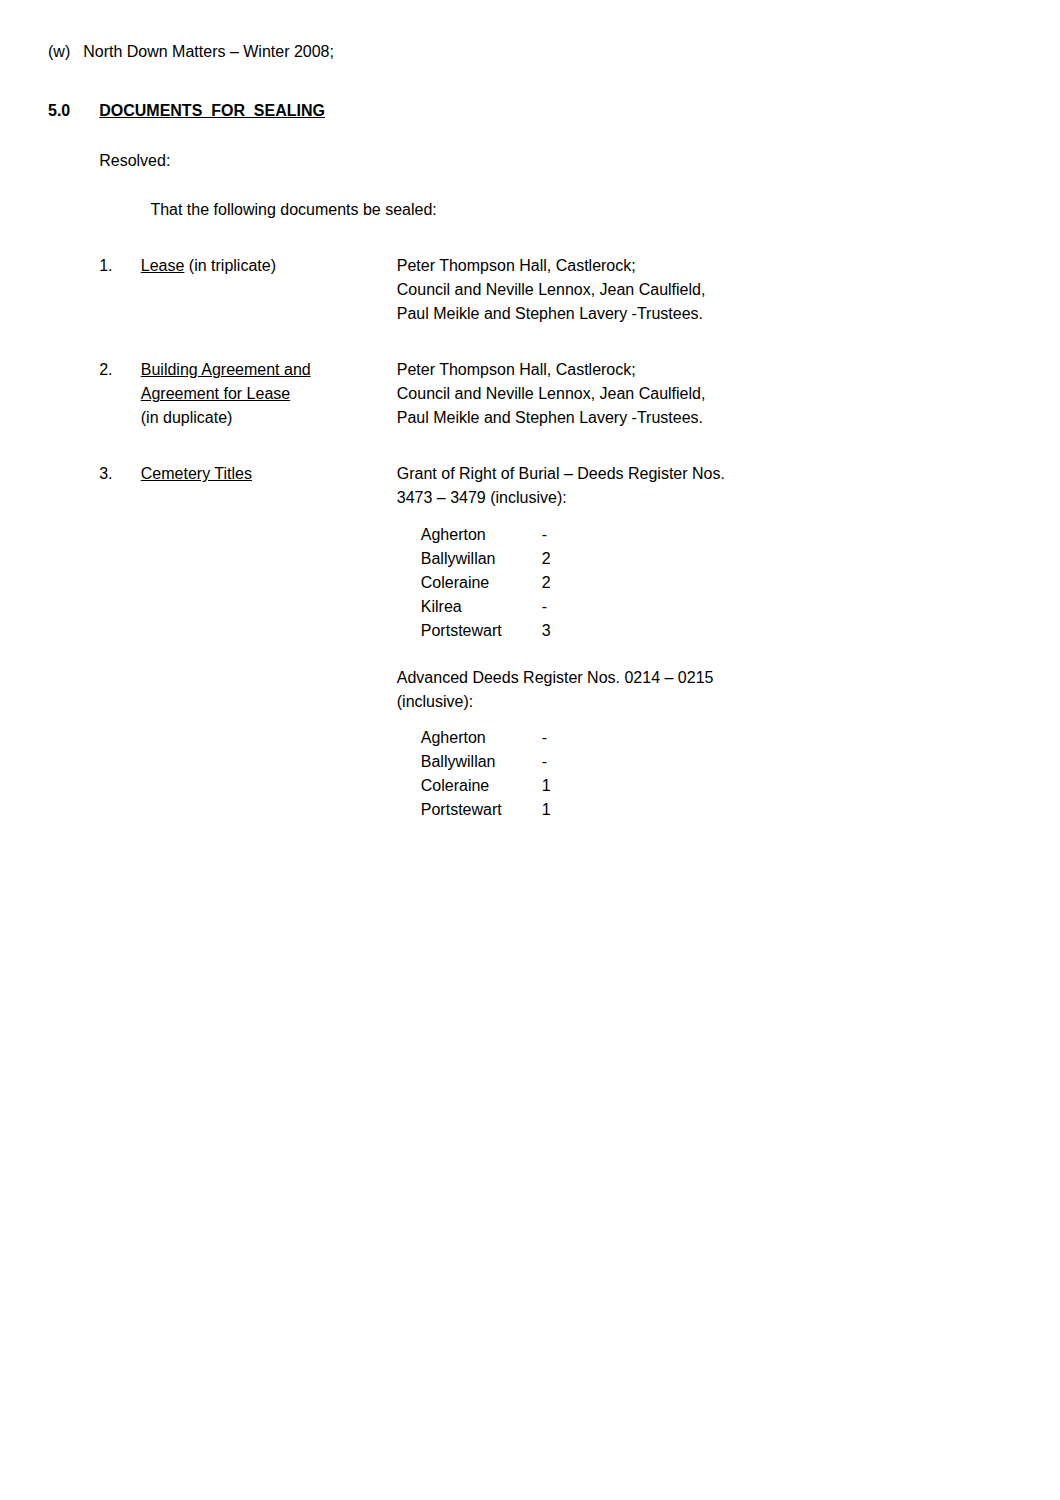(w) North Down Matters – Winter 2008;
5.0 DOCUMENTS FOR SEALING
Resolved:
That the following documents be sealed:
| 1. | Lease (in triplicate) | Peter Thompson Hall, Castlerock; Council and Neville Lennox, Jean Caulfield, Paul Meikle and Stephen Lavery -Trustees. |
| 2. | Building Agreement and Agreement for Lease (in duplicate) | Peter Thompson Hall, Castlerock; Council and Neville Lennox, Jean Caulfield, Paul Meikle and Stephen Lavery -Trustees. |
| 3. | Cemetery Titles | Grant of Right of Burial – Deeds Register Nos. 3473 – 3479 (inclusive): / Agherton / - / / Ballywillan / 2 / / Coleraine / 2 / / Kilrea / - / / Portstewart / 3 / Advanced Deeds Register Nos. 0214 – 0215 (inclusive): / Agherton / - / / Ballywillan / - / / Coleraine / 1 / / Portstewart / 1 / |